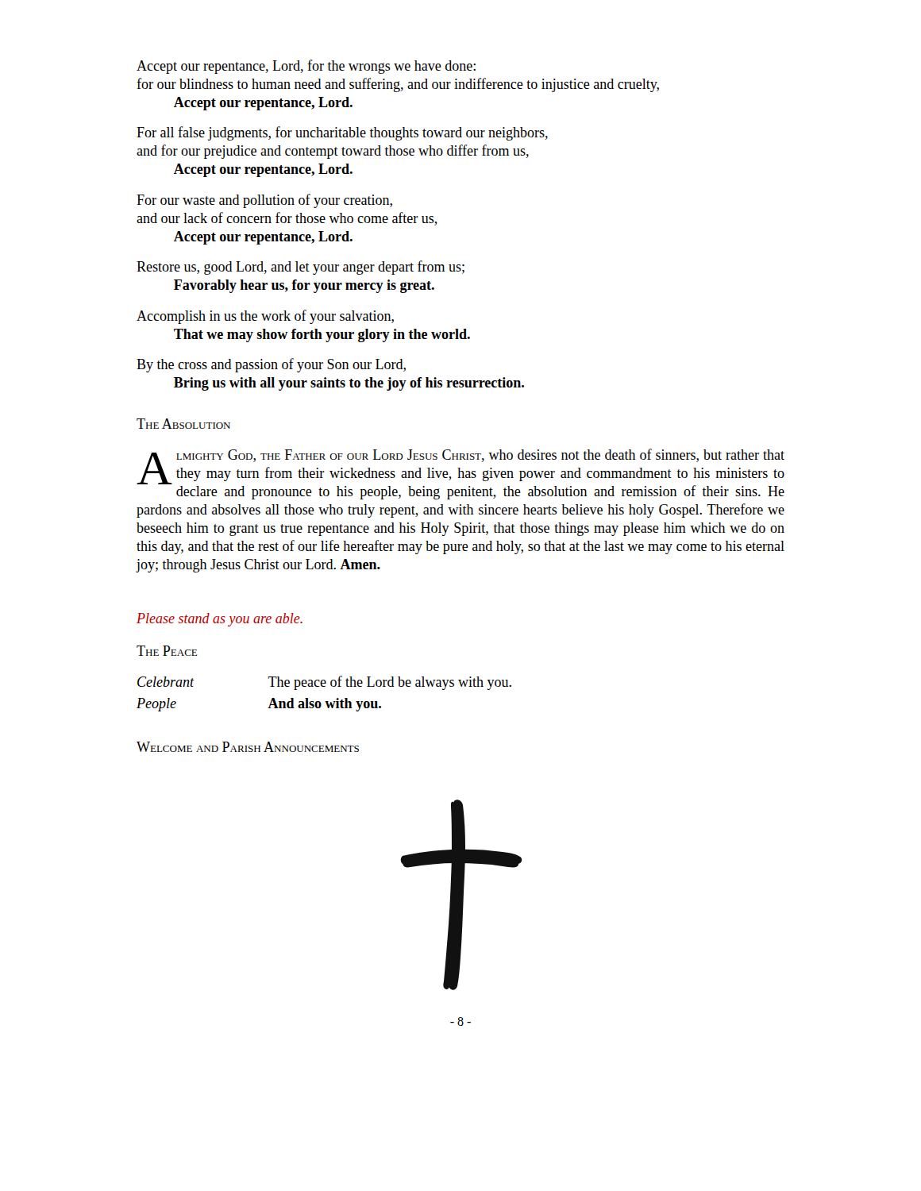Accept our repentance, Lord, for the wrongs we have done:
for our blindness to human need and suffering, and our indifference to injustice and cruelty, Accept our repentance, Lord.
For all false judgments, for uncharitable thoughts toward our neighbors,
and for our prejudice and contempt toward those who differ from us, Accept our repentance, Lord.
For our waste and pollution of your creation,
and our lack of concern for those who come after us, Accept our repentance, Lord.
Restore us, good Lord, and let your anger depart from us; Favorably hear us, for your mercy is great.
Accomplish in us the work of your salvation, That we may show forth your glory in the world.
By the cross and passion of your Son our Lord, Bring us with all your saints to the joy of his resurrection.
The Absolution
Almighty God, the Father of our Lord Jesus Christ, who desires not the death of sinners, but rather that they may turn from their wickedness and live, has given power and commandment to his ministers to declare and pronounce to his people, being penitent, the absolution and remission of their sins. He pardons and absolves all those who truly repent, and with sincere hearts believe his holy Gospel. Therefore we beseech him to grant us true repentance and his Holy Spirit, that those things may please him which we do on this day, and that the rest of our life hereafter may be pure and holy, so that at the last we may come to his eternal joy; through Jesus Christ our Lord. Amen.
Please stand as you are able.
The Peace
| Celebrant | The peace of the Lord be always with you. |
| People | And also with you. |
Welcome and Parish Announcements
- 8 -